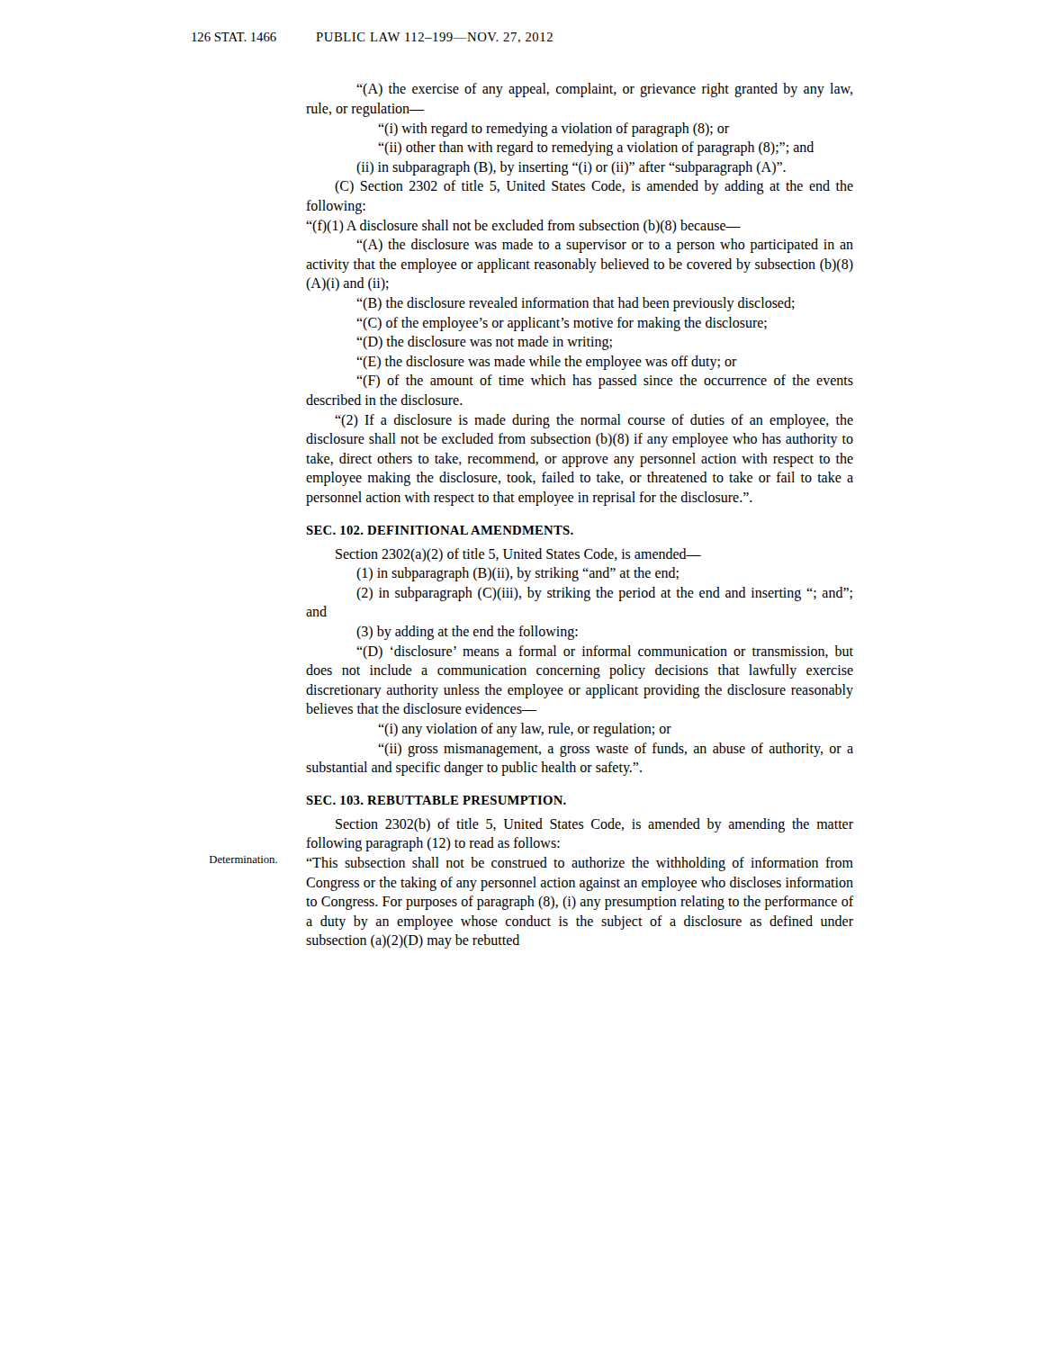126 STAT. 1466 PUBLIC LAW 112–199—NOV. 27, 2012
“(A) the exercise of any appeal, complaint, or grievance right granted by any law, rule, or regulation—
“(i) with regard to remedying a violation of paragraph (8); or
“(ii) other than with regard to remedying a violation of paragraph (8);”; and
(ii) in subparagraph (B), by inserting “(i) or (ii)” after “subparagraph (A)”.
(C) Section 2302 of title 5, United States Code, is amended by adding at the end the following:
“(f)(1) A disclosure shall not be excluded from subsection (b)(8) because—
“(A) the disclosure was made to a supervisor or to a person who participated in an activity that the employee or applicant reasonably believed to be covered by subsection (b)(8)(A)(i) and (ii);
“(B) the disclosure revealed information that had been previously disclosed;
“(C) of the employee’s or applicant’s motive for making the disclosure;
“(D) the disclosure was not made in writing;
“(E) the disclosure was made while the employee was off duty; or
“(F) of the amount of time which has passed since the occurrence of the events described in the disclosure.
“(2) If a disclosure is made during the normal course of duties of an employee, the disclosure shall not be excluded from subsection (b)(8) if any employee who has authority to take, direct others to take, recommend, or approve any personnel action with respect to the employee making the disclosure, took, failed to take, or threatened to take or fail to take a personnel action with respect to that employee in reprisal for the disclosure.”.
SEC. 102. DEFINITIONAL AMENDMENTS.
Section 2302(a)(2) of title 5, United States Code, is amended—
(1) in subparagraph (B)(ii), by striking “and” at the end;
(2) in subparagraph (C)(iii), by striking the period at the end and inserting “; and”; and
(3) by adding at the end the following:
“(D) ‘disclosure’ means a formal or informal communication or transmission, but does not include a communication concerning policy decisions that lawfully exercise discretionary authority unless the employee or applicant providing the disclosure reasonably believes that the disclosure evidences—
“(i) any violation of any law, rule, or regulation; or
“(ii) gross mismanagement, a gross waste of funds, an abuse of authority, or a substantial and specific danger to public health or safety.”.
SEC. 103. REBUTTABLE PRESUMPTION.
Section 2302(b) of title 5, United States Code, is amended by amending the matter following paragraph (12) to read as follows:
Determination.“This subsection shall not be construed to authorize the withholding of information from Congress or the taking of any personnel action against an employee who discloses information to Congress. For purposes of paragraph (8), (i) any presumption relating to the performance of a duty by an employee whose conduct is the subject of a disclosure as defined under subsection (a)(2)(D) may be rebutted